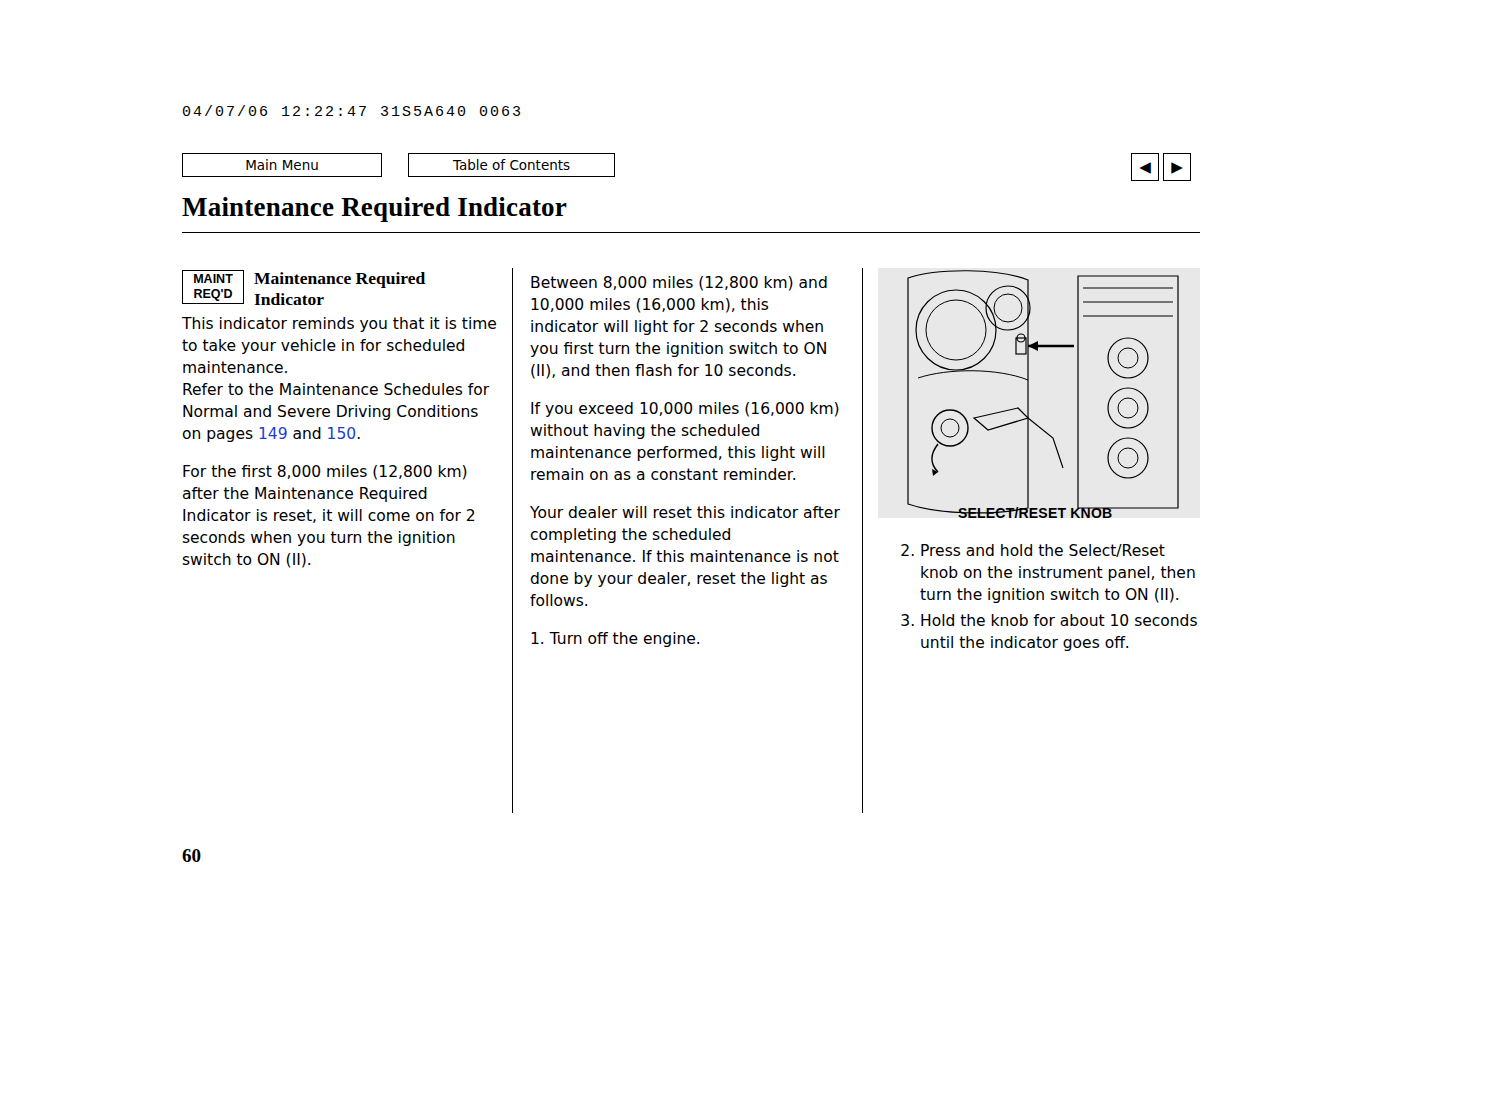04/07/06 12:22:47 31S5A640 0063
Main Menu
Table of Contents
◀
▶
Maintenance Required Indicator
MAINT
REQ'D
Maintenance Required
Indicator
This indicator reminds you that it is time to take your vehicle in for scheduled maintenance.
Refer to the Maintenance Schedules for Normal and Severe Driving Conditions on pages 149 and 150.
For the first 8,000 miles (12,800 km) after the Maintenance Required Indicator is reset, it will come on for 2 seconds when you turn the ignition switch to ON (II).
Between 8,000 miles (12,800 km) and 10,000 miles (16,000 km), this indicator will light for 2 seconds when you first turn the ignition switch to ON (II), and then flash for 10 seconds.
If you exceed 10,000 miles (16,000 km) without having the scheduled maintenance performed, this light will remain on as a constant reminder.
Your dealer will reset this indicator after completing the scheduled maintenance. If this maintenance is not done by your dealer, reset the light as follows.
1. Turn off the engine.
SELECT/RESET KNOB
Press and hold the Select/Reset knob on the instrument panel, then turn the ignition switch to ON (II).
Hold the knob for about 10 seconds until the indicator goes off.
60